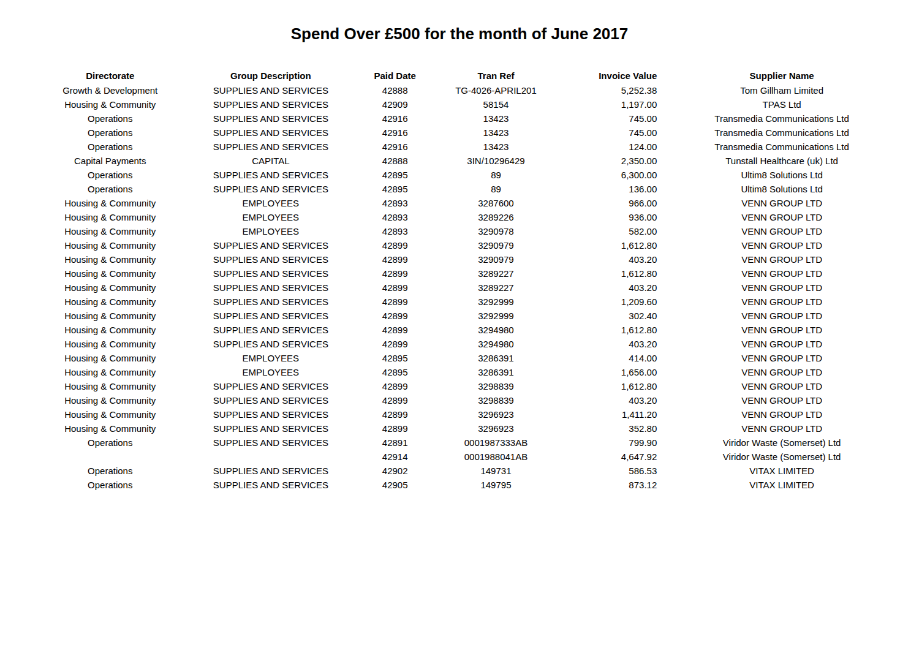Spend Over £500 for the month of June 2017
| Directorate | Group Description | Paid Date | Tran Ref | Invoice Value | Supplier Name |
| --- | --- | --- | --- | --- | --- |
| Growth & Development | SUPPLIES AND SERVICES | 42888 | TG-4026-APRIL201 | 5,252.38 | Tom Gillham Limited |
| Housing & Community | SUPPLIES AND SERVICES | 42909 | 58154 | 1,197.00 | TPAS Ltd |
| Operations | SUPPLIES AND SERVICES | 42916 | 13423 | 745.00 | Transmedia Communications Ltd |
| Operations | SUPPLIES AND SERVICES | 42916 | 13423 | 745.00 | Transmedia Communications Ltd |
| Operations | SUPPLIES AND SERVICES | 42916 | 13423 | 124.00 | Transmedia Communications Ltd |
| Capital Payments | CAPITAL | 42888 | 3IN/10296429 | 2,350.00 | Tunstall Healthcare (uk) Ltd |
| Operations | SUPPLIES AND SERVICES | 42895 | 89 | 6,300.00 | Ultim8 Solutions Ltd |
| Operations | SUPPLIES AND SERVICES | 42895 | 89 | 136.00 | Ultim8 Solutions Ltd |
| Housing & Community | EMPLOYEES | 42893 | 3287600 | 966.00 | VENN GROUP LTD |
| Housing & Community | EMPLOYEES | 42893 | 3289226 | 936.00 | VENN GROUP LTD |
| Housing & Community | EMPLOYEES | 42893 | 3290978 | 582.00 | VENN GROUP LTD |
| Housing & Community | SUPPLIES AND SERVICES | 42899 | 3290979 | 1,612.80 | VENN GROUP LTD |
| Housing & Community | SUPPLIES AND SERVICES | 42899 | 3290979 | 403.20 | VENN GROUP LTD |
| Housing & Community | SUPPLIES AND SERVICES | 42899 | 3289227 | 1,612.80 | VENN GROUP LTD |
| Housing & Community | SUPPLIES AND SERVICES | 42899 | 3289227 | 403.20 | VENN GROUP LTD |
| Housing & Community | SUPPLIES AND SERVICES | 42899 | 3292999 | 1,209.60 | VENN GROUP LTD |
| Housing & Community | SUPPLIES AND SERVICES | 42899 | 3292999 | 302.40 | VENN GROUP LTD |
| Housing & Community | SUPPLIES AND SERVICES | 42899 | 3294980 | 1,612.80 | VENN GROUP LTD |
| Housing & Community | SUPPLIES AND SERVICES | 42899 | 3294980 | 403.20 | VENN GROUP LTD |
| Housing & Community | EMPLOYEES | 42895 | 3286391 | 414.00 | VENN GROUP LTD |
| Housing & Community | EMPLOYEES | 42895 | 3286391 | 1,656.00 | VENN GROUP LTD |
| Housing & Community | SUPPLIES AND SERVICES | 42899 | 3298839 | 1,612.80 | VENN GROUP LTD |
| Housing & Community | SUPPLIES AND SERVICES | 42899 | 3298839 | 403.20 | VENN GROUP LTD |
| Housing & Community | SUPPLIES AND SERVICES | 42899 | 3296923 | 1,411.20 | VENN GROUP LTD |
| Housing & Community | SUPPLIES AND SERVICES | 42899 | 3296923 | 352.80 | VENN GROUP LTD |
| Operations | SUPPLIES AND SERVICES | 42891 | 0001987333AB | 799.90 | Viridor Waste (Somerset) Ltd |
| | | 42914 | 0001988041AB | 4,647.92 | Viridor Waste (Somerset) Ltd |
| Operations | SUPPLIES AND SERVICES | 42902 | 149731 | 586.53 | VITAX LIMITED |
| Operations | SUPPLIES AND SERVICES | 42905 | 149795 | 873.12 | VITAX LIMITED |